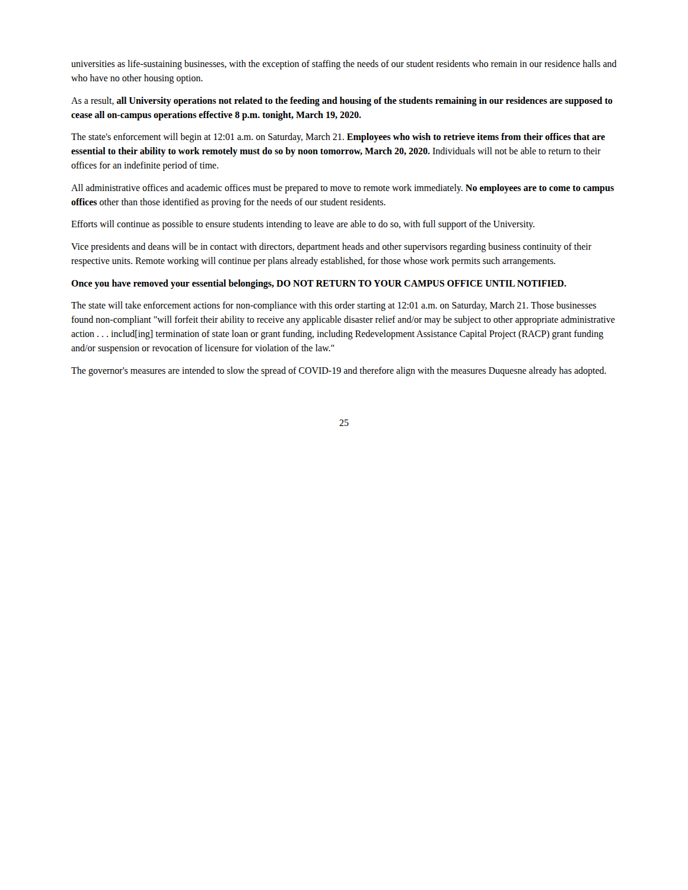universities as life-sustaining businesses, with the exception of staffing the needs of our student residents who remain in our residence halls and who have no other housing option.
As a result, all University operations not related to the feeding and housing of the students remaining in our residences are supposed to cease all on-campus operations effective 8 p.m. tonight, March 19, 2020.
The state's enforcement will begin at 12:01 a.m. on Saturday, March 21. Employees who wish to retrieve items from their offices that are essential to their ability to work remotely must do so by noon tomorrow, March 20, 2020. Individuals will not be able to return to their offices for an indefinite period of time.
All administrative offices and academic offices must be prepared to move to remote work immediately. No employees are to come to campus offices other than those identified as proving for the needs of our student residents.
Efforts will continue as possible to ensure students intending to leave are able to do so, with full support of the University.
Vice presidents and deans will be in contact with directors, department heads and other supervisors regarding business continuity of their respective units. Remote working will continue per plans already established, for those whose work permits such arrangements.
Once you have removed your essential belongings, DO NOT RETURN TO YOUR CAMPUS OFFICE UNTIL NOTIFIED.
The state will take enforcement actions for non-compliance with this order starting at 12:01 a.m. on Saturday, March 21. Those businesses found non-compliant "will forfeit their ability to receive any applicable disaster relief and/or may be subject to other appropriate administrative action . . . includ[ing] termination of state loan or grant funding, including Redevelopment Assistance Capital Project (RACP) grant funding and/or suspension or revocation of licensure for violation of the law."
The governor's measures are intended to slow the spread of COVID-19 and therefore align with the measures Duquesne already has adopted.
25